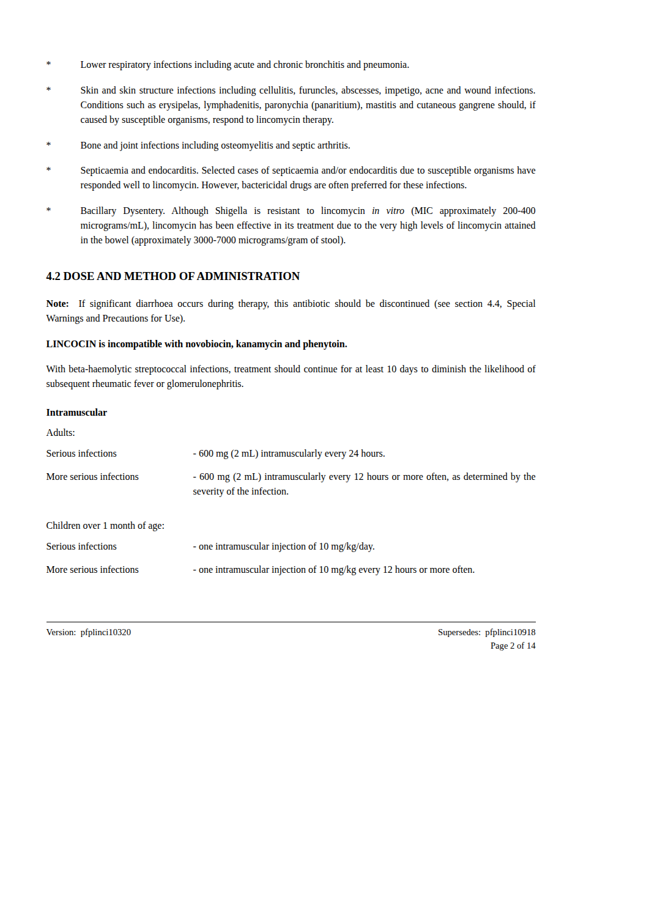*
Lower respiratory infections including acute and chronic bronchitis and pneumonia.
*
Skin and skin structure infections including cellulitis, furuncles, abscesses, impetigo, acne and wound infections. Conditions such as erysipelas, lymphadenitis, paronychia (panaritium), mastitis and cutaneous gangrene should, if caused by susceptible organisms, respond to lincomycin therapy.
*
Bone and joint infections including osteomyelitis and septic arthritis.
*
Septicaemia and endocarditis. Selected cases of septicaemia and/or endocarditis due to susceptible organisms have responded well to lincomycin. However, bactericidal drugs are often preferred for these infections.
*
Bacillary Dysentery. Although Shigella is resistant to lincomycin in vitro (MIC approximately 200-400 micrograms/mL), lincomycin has been effective in its treatment due to the very high levels of lincomycin attained in the bowel (approximately 3000-7000 micrograms/gram of stool).
4.2 DOSE AND METHOD OF ADMINISTRATION
Note: If significant diarrhoea occurs during therapy, this antibiotic should be discontinued (see section 4.4, Special Warnings and Precautions for Use).
LINCOCIN is incompatible with novobiocin, kanamycin and phenytoin.
With beta-haemolytic streptococcal infections, treatment should continue for at least 10 days to diminish the likelihood of subsequent rheumatic fever or glomerulonephritis.
Intramuscular
Adults:
| Serious infections | - 600 mg (2 mL) intramuscularly every 24 hours. |
| More serious infections | - 600 mg (2 mL) intramuscularly every 12 hours or more often, as determined by the severity of the infection. |
Children over 1 month of age:
| Serious infections | - one intramuscular injection of 10 mg/kg/day. |
| More serious infections | - one intramuscular injection of 10 mg/kg every 12 hours or more often. |
Version: pfplinci10320
Supersedes: pfplinci10918
Page 2 of 14